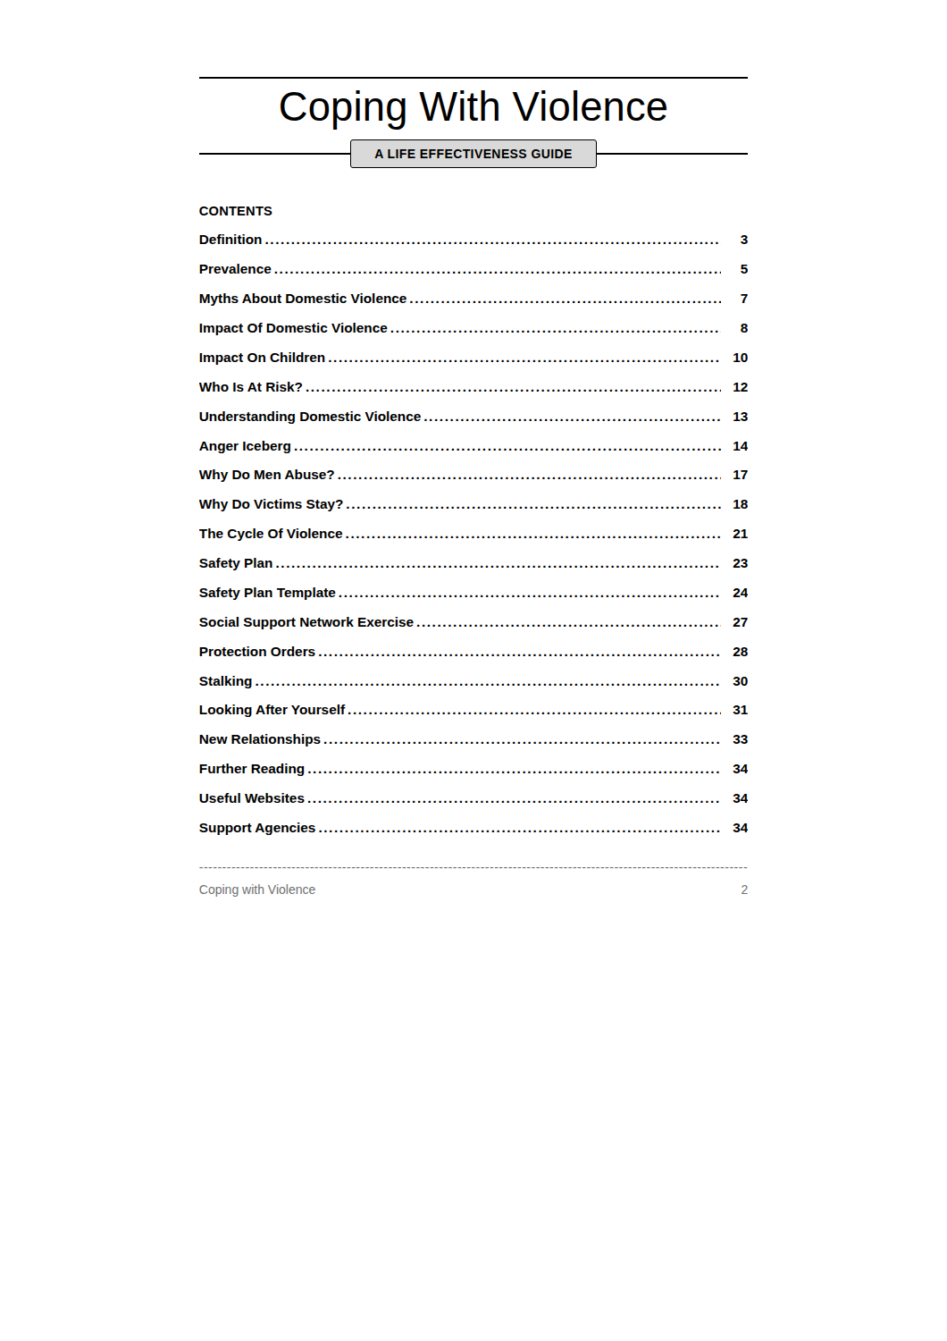Coping With Violence
A LIFE EFFECTIVENESS GUIDE
CONTENTS
Definition.......................................................................................................... 3
Prevalence........................................................................................................ 5
Myths About Domestic Violence..................................................................... 7
Impact Of Domestic Violence.......................................................................... 8
Impact On Children.......................................................................................... 10
Who Is At Risk?............................................................................................... 12
Understanding Domestic Violence.............................................................. 13
Anger Iceberg................................................................................................ 14
Why Do Men Abuse?....................................................................................... 17
Why Do Victims Stay?..................................................................................... 18
The Cycle Of Violence..................................................................................... 21
Safety Plan..................................................................................................... 23
Safety Plan Template....................................................................................... 24
Social Support Network Exercise.................................................................... 27
Protection Orders........................................................................................... 28
Stalking.......................................................................................................... 30
Looking After Yourself.................................................................................... 31
New Relationships.......................................................................................... 33
Further Reading.............................................................................................. 34
Useful Websites.............................................................................................. 34
Support Agencies........................................................................................... 34
-----------------------------------------------------------------------------------------------------------------------
Coping with Violence 2